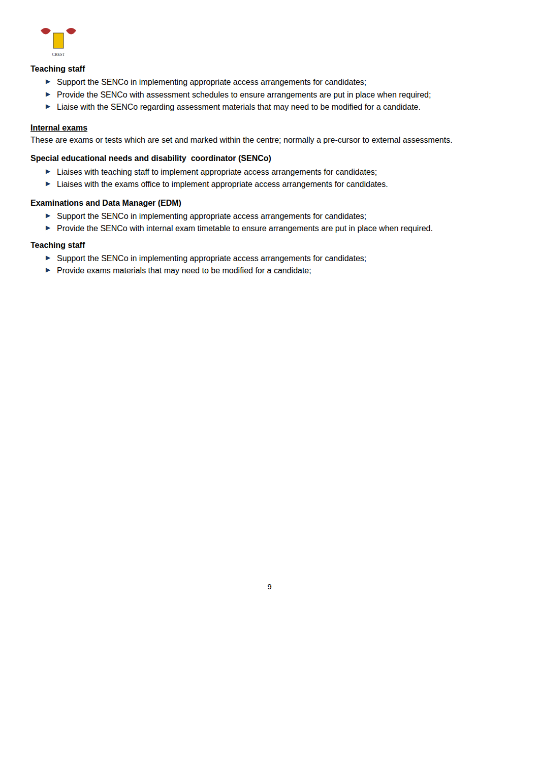Teaching staff
Support the SENCo in implementing appropriate access arrangements for candidates;
Provide the SENCo with assessment schedules to ensure arrangements are put in place when required;
Liaise with the SENCo regarding assessment materials that may need to be modified for a candidate.
Internal exams
These are exams or tests which are set and marked within the centre; normally a pre-cursor to external assessments.
Special educational needs and disability coordinator (SENCo)
Liaises with teaching staff to implement appropriate access arrangements for candidates;
Liaises with the exams office to implement appropriate access arrangements for candidates.
Examinations and Data Manager (EDM)
Support the SENCo in implementing appropriate access arrangements for candidates;
Provide the SENCo with internal exam timetable to ensure arrangements are put in place when required.
Teaching staff
Support the SENCo in implementing appropriate access arrangements for candidates;
Provide exams materials that may need to be modified for a candidate;
9